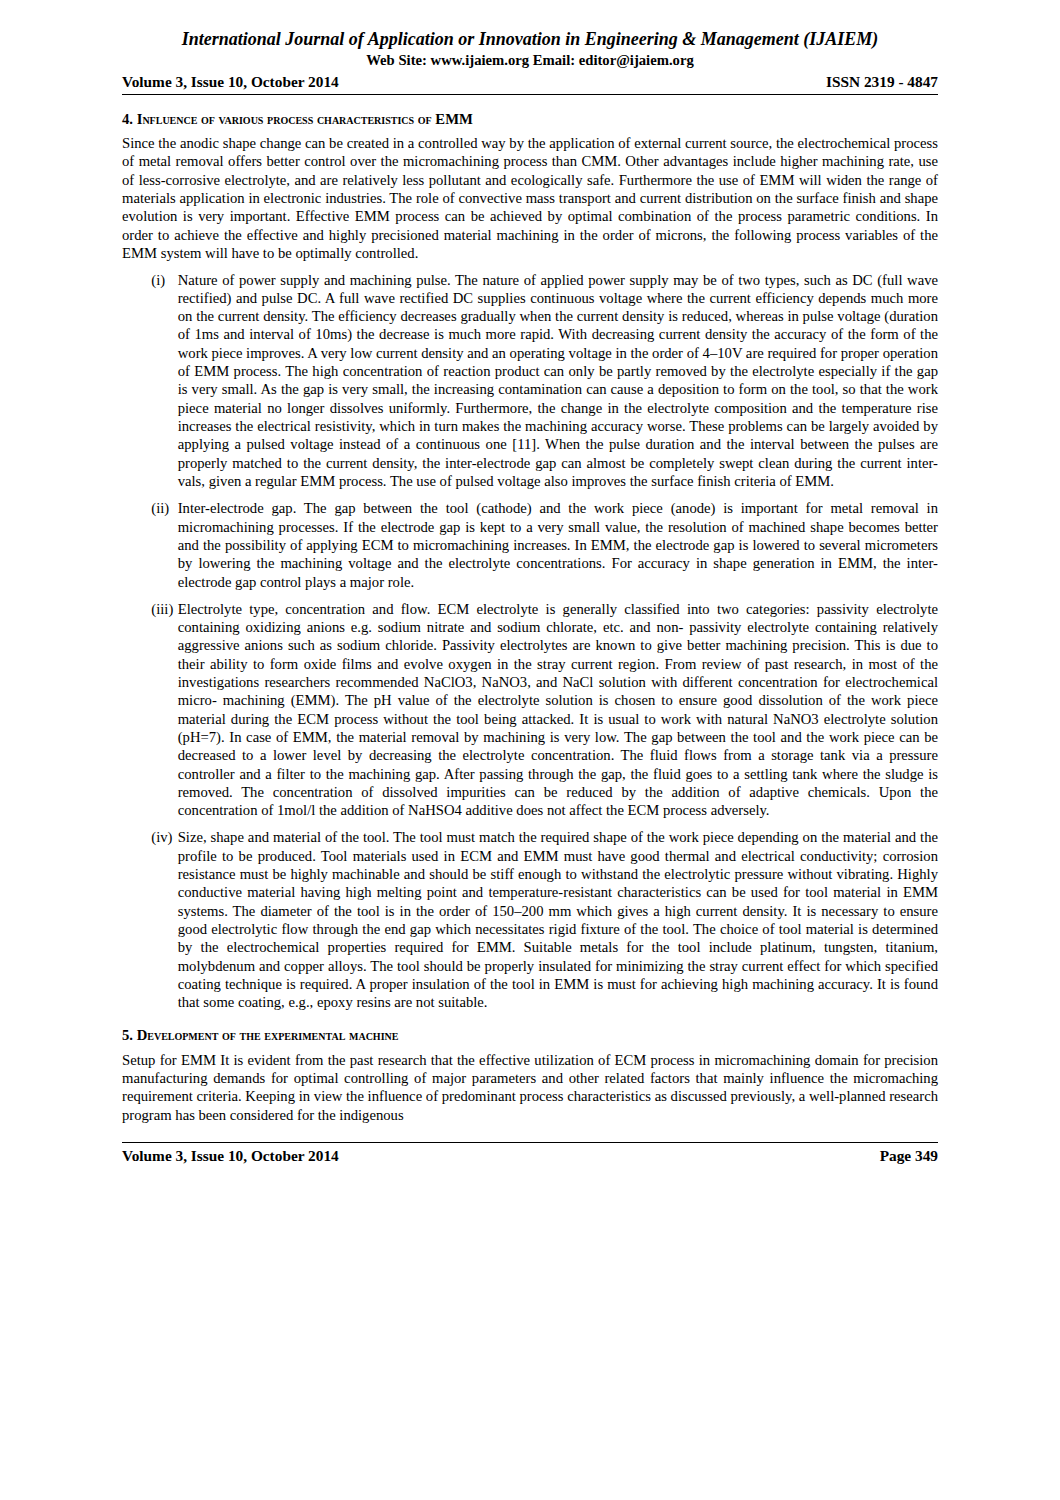International Journal of Application or Innovation in Engineering & Management (IJAIEM) Web Site: www.ijaiem.org Email: editor@ijaiem.org
Volume 3, Issue 10, October 2014 ISSN 2319 - 4847
4. Influence of various process characteristics of EMM
Since the anodic shape change can be created in a controlled way by the application of external current source, the electrochemical process of metal removal offers better control over the micromachining process than CMM. Other advantages include higher machining rate, use of less-corrosive electrolyte, and are relatively less pollutant and ecologically safe. Furthermore the use of EMM will widen the range of materials application in electronic industries. The role of convective mass transport and current distribution on the surface finish and shape evolution is very important. Effective EMM process can be achieved by optimal combination of the process parametric conditions. In order to achieve the effective and highly precisioned material machining in the order of microns, the following process variables of the EMM system will have to be optimally controlled.
(i) Nature of power supply and machining pulse. The nature of applied power supply may be of two types, such as DC (full wave rectified) and pulse DC. A full wave rectified DC supplies continuous voltage where the current efficiency depends much more on the current density. The efficiency decreases gradually when the current density is reduced, whereas in pulse voltage (duration of 1ms and interval of 10ms) the decrease is much more rapid. With decreasing current density the accuracy of the form of the work piece improves. A very low current density and an operating voltage in the order of 4–10V are required for proper operation of EMM process. The high concentration of reaction product can only be partly removed by the electrolyte especially if the gap is very small. As the gap is very small, the increasing contamination can cause a deposition to form on the tool, so that the work piece material no longer dissolves uniformly. Furthermore, the change in the electrolyte composition and the temperature rise increases the electrical resistivity, which in turn makes the machining accuracy worse. These problems can be largely avoided by applying a pulsed voltage instead of a continuous one [11]. When the pulse duration and the interval between the pulses are properly matched to the current density, the inter-electrode gap can almost be completely swept clean during the current inter- vals, given a regular EMM process. The use of pulsed voltage also improves the surface finish criteria of EMM.
(ii) Inter-electrode gap. The gap between the tool (cathode) and the work piece (anode) is important for metal removal in micromachining processes. If the electrode gap is kept to a very small value, the resolution of machined shape becomes better and the possibility of applying ECM to micromachining increases. In EMM, the electrode gap is lowered to several micrometers by lowering the machining voltage and the electrolyte concentrations. For accuracy in shape generation in EMM, the inter-electrode gap control plays a major role.
(iii) Electrolyte type, concentration and flow. ECM electrolyte is generally classified into two categories: passivity electrolyte containing oxidizing anions e.g. sodium nitrate and sodium chlorate, etc. and non- passivity electrolyte containing relatively aggressive anions such as sodium chloride. Passivity electrolytes are known to give better machining precision. This is due to their ability to form oxide films and evolve oxygen in the stray current region. From review of past research, in most of the investigations researchers recommended NaClO3, NaNO3, and NaCl solution with different concentration for electrochemical micro- machining (EMM). The pH value of the electrolyte solution is chosen to ensure good dissolution of the work piece material during the ECM process without the tool being attacked. It is usual to work with natural NaNO3 electrolyte solution (pH=7). In case of EMM, the material removal by machining is very low. The gap between the tool and the work piece can be decreased to a lower level by decreasing the electrolyte concentration. The fluid flows from a storage tank via a pressure controller and a filter to the machining gap. After passing through the gap, the fluid goes to a settling tank where the sludge is removed. The concentration of dissolved impurities can be reduced by the addition of adaptive chemicals. Upon the concentration of 1mol/l the addition of NaHSO4 additive does not affect the ECM process adversely.
(iv) Size, shape and material of the tool. The tool must match the required shape of the work piece depending on the material and the profile to be produced. Tool materials used in ECM and EMM must have good thermal and electrical conductivity; corrosion resistance must be highly machinable and should be stiff enough to withstand the electrolytic pressure without vibrating. Highly conductive material having high melting point and temperature-resistant characteristics can be used for tool material in EMM systems. The diameter of the tool is in the order of 150–200 mm which gives a high current density. It is necessary to ensure good electrolytic flow through the end gap which necessitates rigid fixture of the tool. The choice of tool material is determined by the electrochemical properties required for EMM. Suitable metals for the tool include platinum, tungsten, titanium, molybdenum and copper alloys. The tool should be properly insulated for minimizing the stray current effect for which specified coating technique is required. A proper insulation of the tool in EMM is must for achieving high machining accuracy. It is found that some coating, e.g., epoxy resins are not suitable.
5. Development of the experimental machine
Setup for EMM It is evident from the past research that the effective utilization of ECM process in micromachining domain for precision manufacturing demands for optimal controlling of major parameters and other related factors that mainly influence the micromaching requirement criteria. Keeping in view the influence of predominant process characteristics as discussed previously, a well-planned research program has been considered for the indigenous
Volume 3, Issue 10, October 2014 Page 349